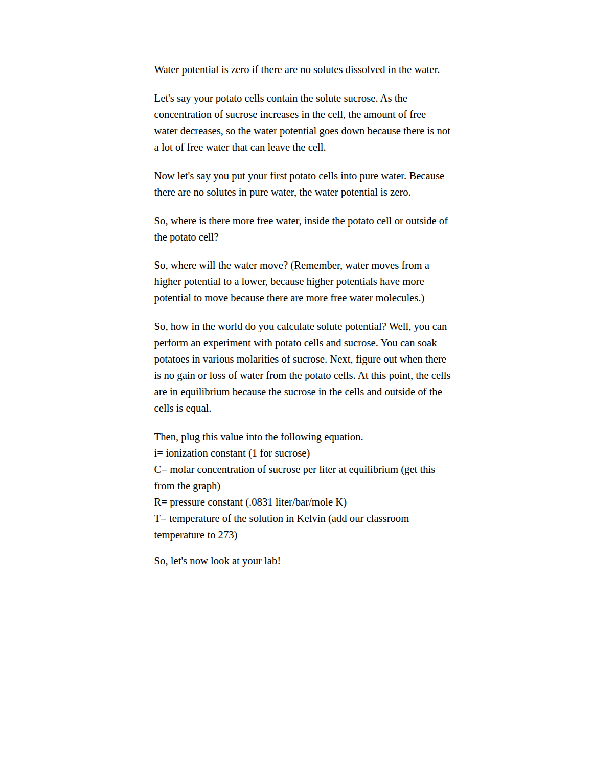Water potential is zero if there are no solutes dissolved in the water.
Let's say your potato cells contain the solute sucrose. As the concentration of sucrose increases in the cell, the amount of free water decreases, so the water potential goes down because there is not a lot of free water that can leave the cell.
Now let's say you put your first potato cells into pure water. Because there are no solutes in pure water, the water potential is zero.
So, where is there more free water, inside the potato cell or outside of the potato cell?
So, where will the water move? (Remember, water moves from a higher potential to a lower, because higher potentials have more potential to move because there are more free water molecules.)
So, how in the world do you calculate solute potential? Well, you can perform an experiment with potato cells and sucrose. You can soak potatoes in various molarities of sucrose. Next, figure out when there is no gain or loss of water from the potato cells. At this point, the cells are in equilibrium because the sucrose in the cells and outside of the cells is equal.
Then, plug this value into the following equation.
i= ionization constant (1 for sucrose)
C= molar concentration of sucrose per liter at equilibrium (get this from the graph)
R= pressure constant (.0831 liter/bar/mole K)
T= temperature of the solution in Kelvin (add our classroom temperature to 273)
So, let's now look at your lab!